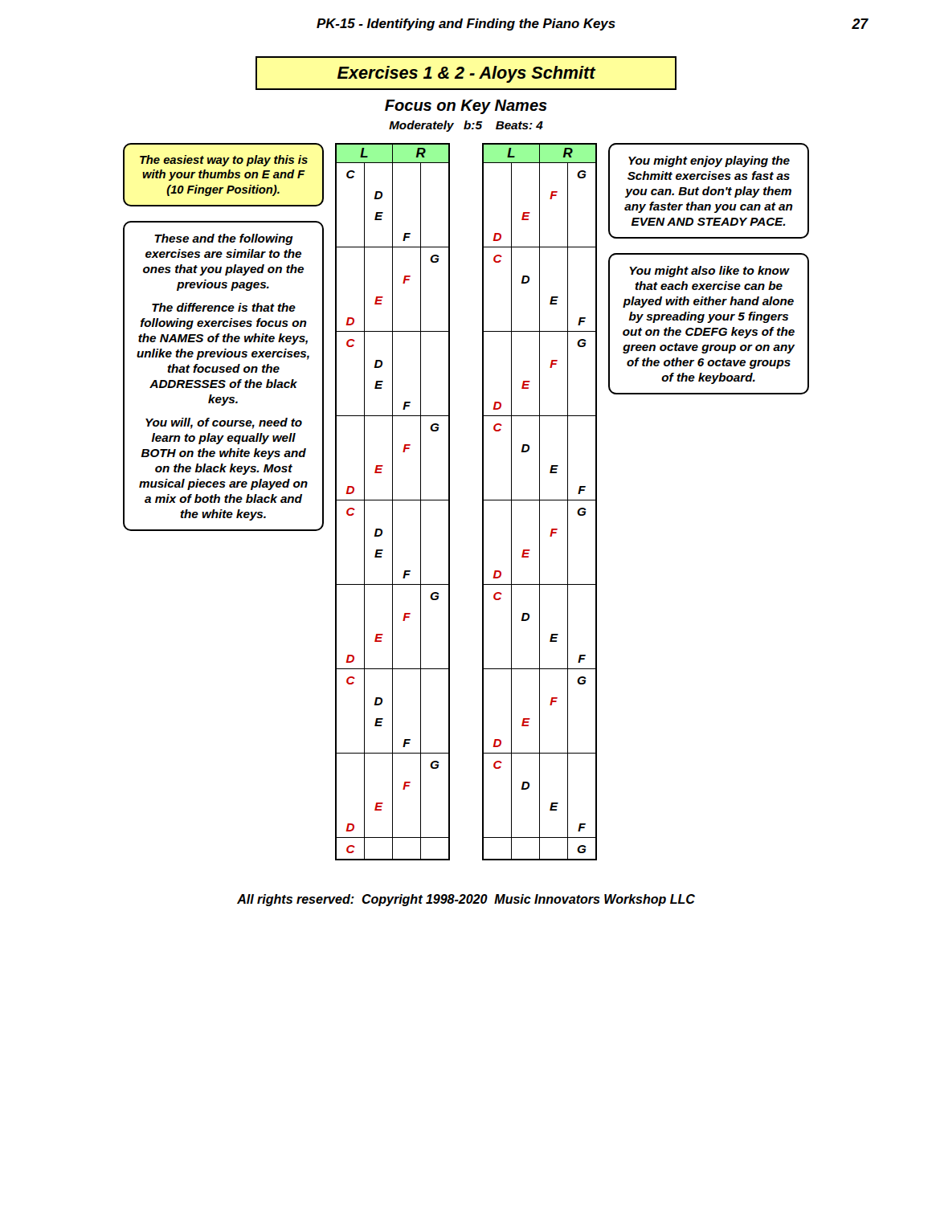PK-15 - Identifying and Finding the Piano Keys
27
Exercises 1 & 2 - Aloys Schmitt
Focus on Key Names
Moderately b:5 Beats: 4
The easiest way to play this is with your thumbs on E and F (10 Finger Position).
These and the following exercises are similar to the ones that you played on the previous pages.
The difference is that the following exercises focus on the NAMES of the white keys, unlike the previous exercises, that focused on the ADDRESSES of the black keys.
You will, of course, need to learn to play equally well BOTH on the white keys and on the black keys. Most musical pieces are played on a mix of both the black and the white keys.
| L | R |
| --- | --- |
| C | | | |
| | D | | |
| | E | | |
| | | F | |
| | | | G |
| | | F | |
| | E | | |
| D | | | |
| C | | | |
| | D | | |
| | E | | |
| | | F | |
| | | | G |
| | | F | |
| | E | | |
| D | | | |
| C | | | |
| | D | | |
| | E | | |
| | | F | |
| | | | G |
| | | F | |
| | E | | |
| D | | | |
| C | | | |
| | D | | |
| | E | | |
| | | F | |
| | | | G |
| | | F | |
| | E | | |
| D | | | |
| C | | | |
| L | R |
| --- | --- |
| | | | G |
| | | F | |
| | E | | |
| D | | | |
| C | | | |
| | D | | |
| | | E | |
| | | | F |
| | | | G |
| | | F | |
| | E | | |
| D | | | |
| C | | | |
| | D | | |
| | | E | |
| | | | F |
| | | | G |
| | | F | |
| | E | | |
| D | | | |
| C | | | |
| | D | | |
| | | E | |
| | | | F |
| | | | G |
| | | F | |
| | E | | |
| D | | | |
| C | | | |
| | D | | |
| | | E | |
| | | | F |
| | | | G |
You might enjoy playing the Schmitt exercises as fast as you can. But don't play them any faster than you can at an EVEN AND STEADY PACE.
You might also like to know that each exercise can be played with either hand alone by spreading your 5 fingers out on the CDEFG keys of the green octave group or on any of the other 6 octave groups of the keyboard.
All rights reserved: Copyright 1998-2020 Music Innovators Workshop LLC